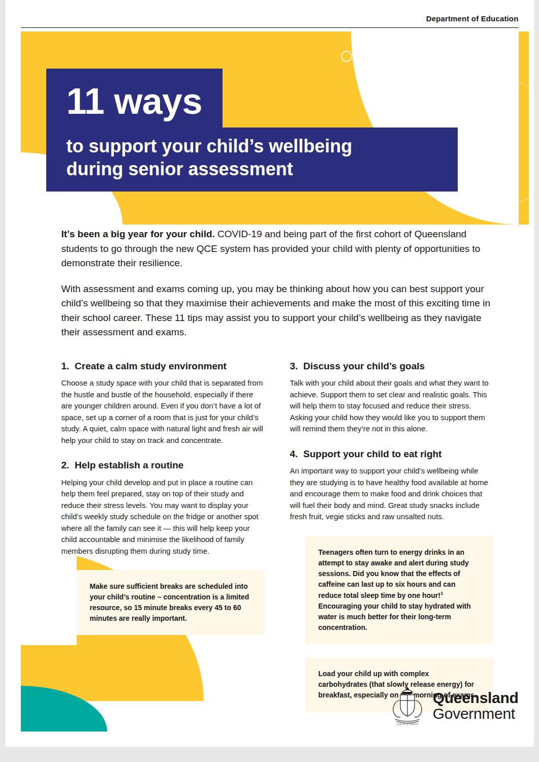Department of Education
11 ways to support your child’s wellbeing
during senior assessment
It’s been a big year for your child. COVID-19 and being part of the first cohort of Queensland students to go through the new QCE system has provided your child with plenty of opportunities to demonstrate their resilience.
With assessment and exams coming up, you may be thinking about how you can best support your child’s wellbeing so that they maximise their achievements and make the most of this exciting time in their school career. These 11 tips may assist you to support your child’s wellbeing as they navigate their assessment and exams.
1. Create a calm study environment
Choose a study space with your child that is separated from the hustle and bustle of the household, especially if there are younger children around. Even if you don’t have a lot of space, set up a corner of a room that is just for your child’s study. A quiet, calm space with natural light and fresh air will help your child to stay on track and concentrate.
2. Help establish a routine
Helping your child develop and put in place a routine can help them feel prepared, stay on top of their study and reduce their stress levels. You may want to display your child’s weekly study schedule on the fridge or another spot where all the family can see it — this will help keep your child accountable and minimise the likelihood of family members disrupting them during study time.
Make sure sufficient breaks are scheduled into your child’s routine – concentration is a limited resource, so 15 minute breaks every 45 to 60 minutes are really important.
3. Discuss your child’s goals
Talk with your child about their goals and what they want to achieve. Support them to set clear and realistic goals. This will help them to stay focused and reduce their stress. Asking your child how they would like you to support them will remind them they’re not in this alone.
4. Support your child to eat right
An important way to support your child’s wellbeing while they are studying is to have healthy food available at home and encourage them to make food and drink choices that will fuel their body and mind. Great study snacks include fresh fruit, vegie sticks and raw unsalted nuts.
Teenagers often turn to energy drinks in an attempt to stay awake and alert during study sessions. Did you know that the effects of caffeine can last up to six hours and can reduce total sleep time by one hour!1 Encouraging your child to stay hydrated with water is much better for their long-term concentration.
Load your child up with complex carbohydrates (that slowly release energy) for breakfast, especially on the morning of exams.
AUDAX AT FIDELIS
Queensland Government